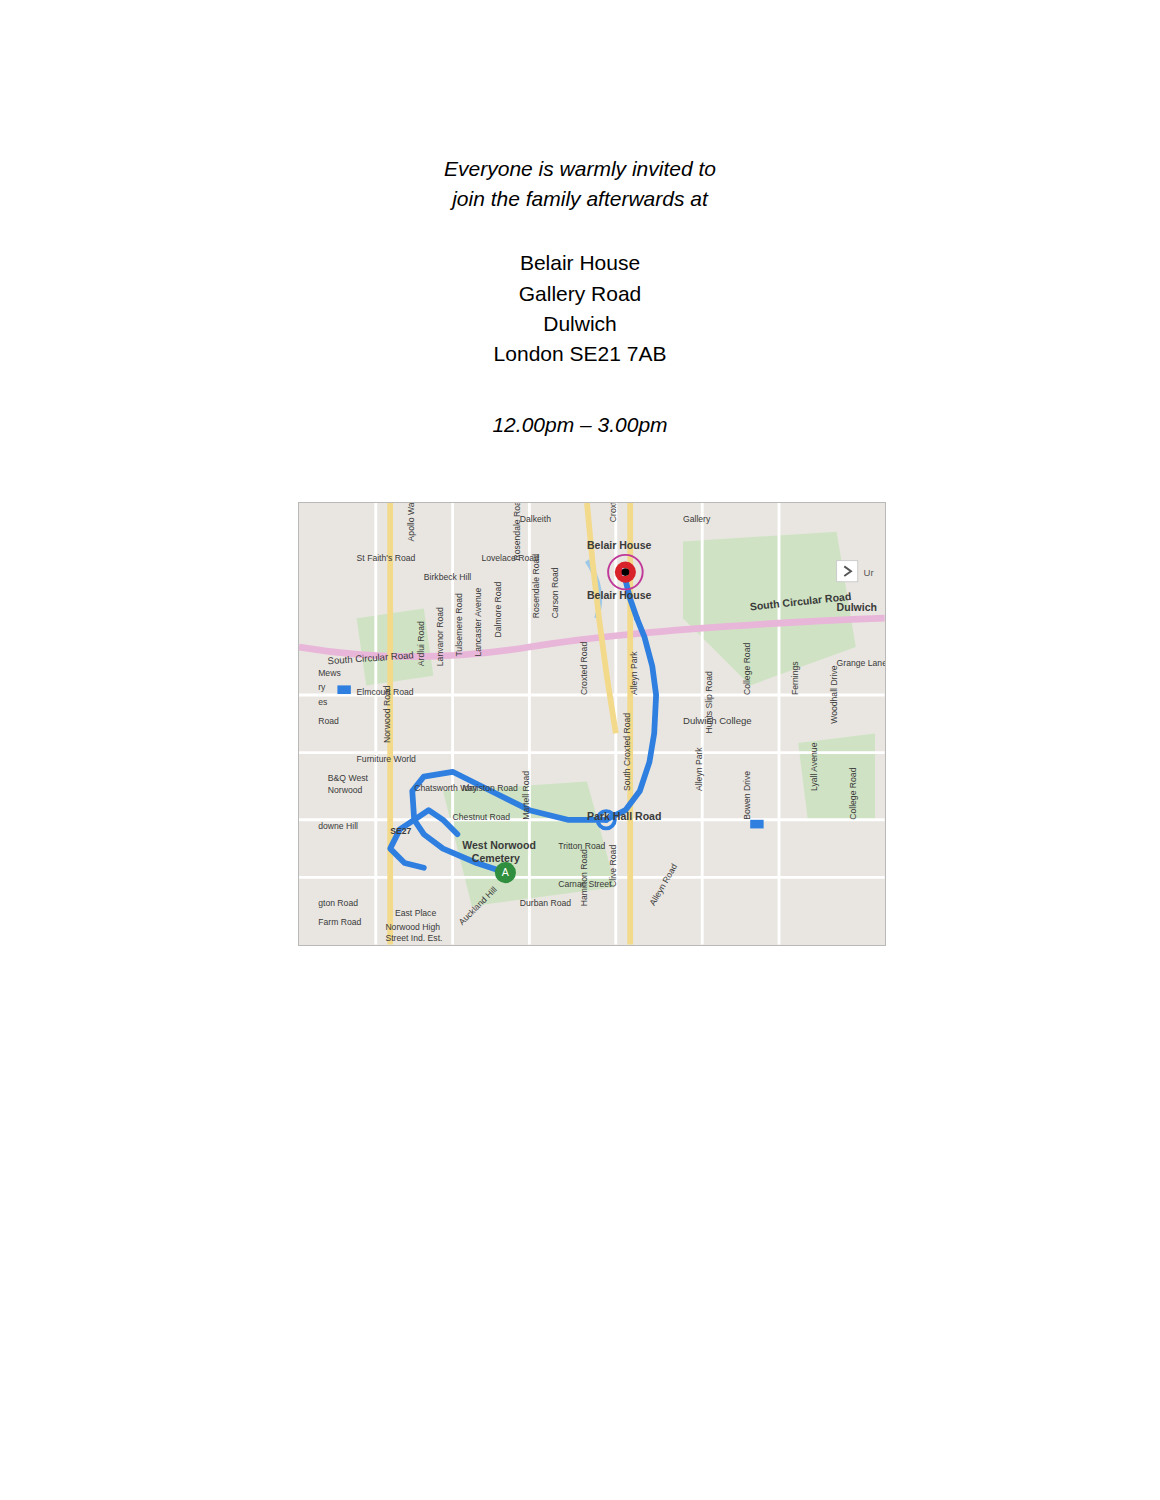Everyone is warmly invited to
join the family afterwards at
Belair House
Gallery Road
Dulwich
London SE21 7AB
12.00pm – 3.00pm
B A Belair House Belair House South Circular Road Dulwich South Circular Road Park Hall Road West Norwood Cemetery Dulwich College Alleyn Park Croxted Road South Croxted Road Norwood Road Chatsworth Way Idmiston Road Chestnut Road Martell Road Tritton Road Carnac Street Durban Road Hamilton Road Clive Road Alleyn Road Alleyn Park Hunts Slip Road College Road Fernings Woodhall Drive Lyall Avenue Bowen Drive College Road Grange Lane Dalkeith Croxted Road Gallery Apollo Way St Faith's Road Birkbeck Hill Lovelace Road Rosendale Road Rosendale Road Carson Road Dalmore Road Lancaster Avenue Tulsemere Road Lanvanor Road Ardlui Road Elmcourt Road Road Mews ry es B&Q West Norwood Furniture World downe Hill SE27 gton Road Farm Road East Place Norwood High Street Ind. Est. Auckland Hill Ur